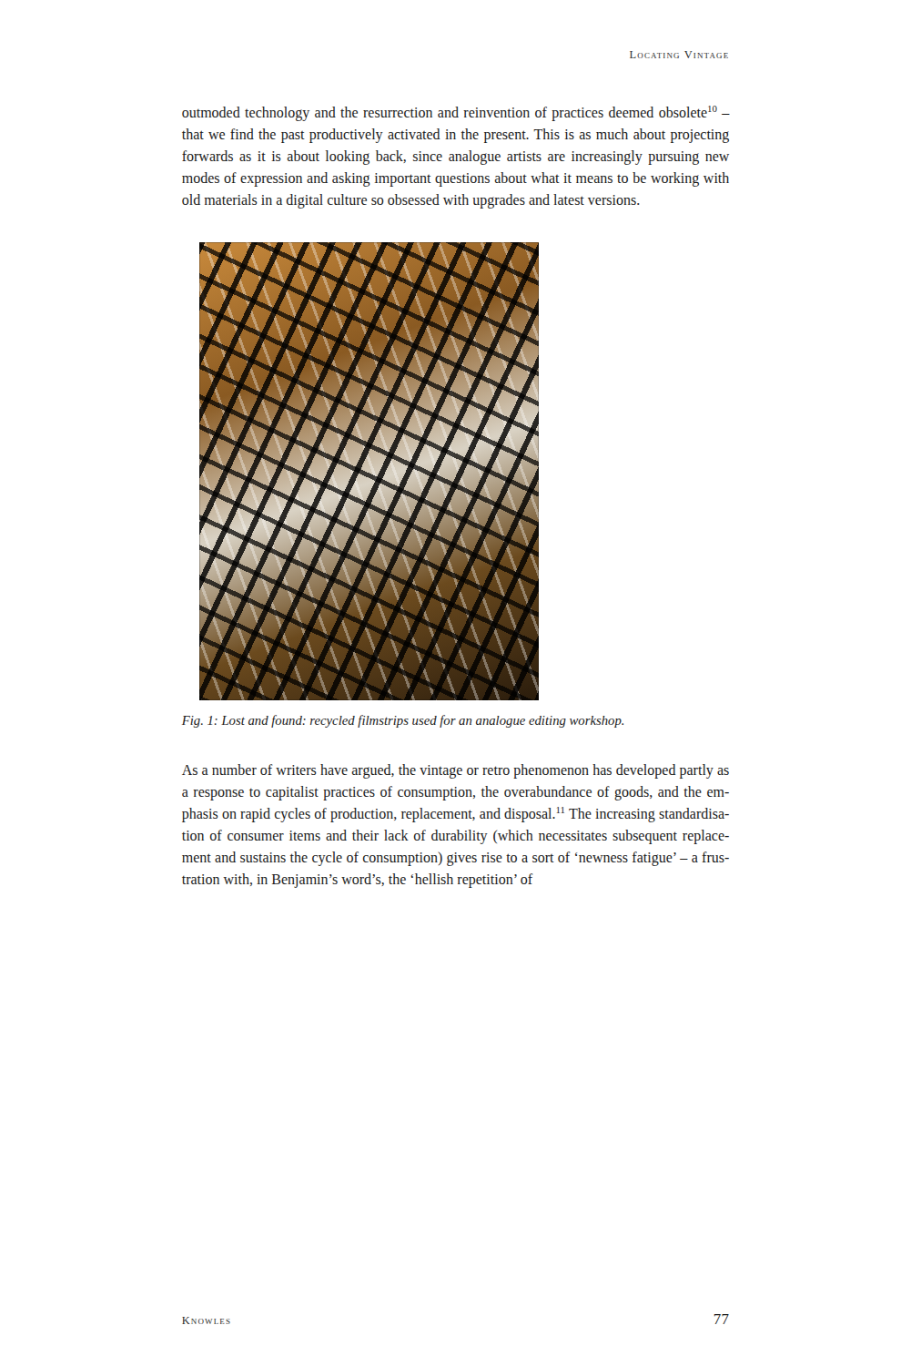Locating Vintage
outmoded technology and the resurrection and reinvention of practices deemed obsolete10 – that we find the past productively activated in the present. This is as much about projecting forwards as it is about looking back, since analogue artists are increasingly pursuing new modes of expression and asking important questions about what it means to be working with old materials in a digital culture so obsessed with upgrades and latest versions.
Fig. 1: Lost and found: recycled filmstrips used for an analogue editing workshop.
As a number of writers have argued, the vintage or retro phenomenon has developed partly as a response to capitalist practices of consumption, the overabundance of goods, and the emphasis on rapid cycles of production, replacement, and disposal.11 The increasing standardisation of consumer items and their lack of durability (which necessitates subsequent replacement and sustains the cycle of consumption) gives rise to a sort of ‘newness fatigue’ – a frustration with, in Benjamin’s word’s, the ‘hellish repetition’ of
Knowles 77